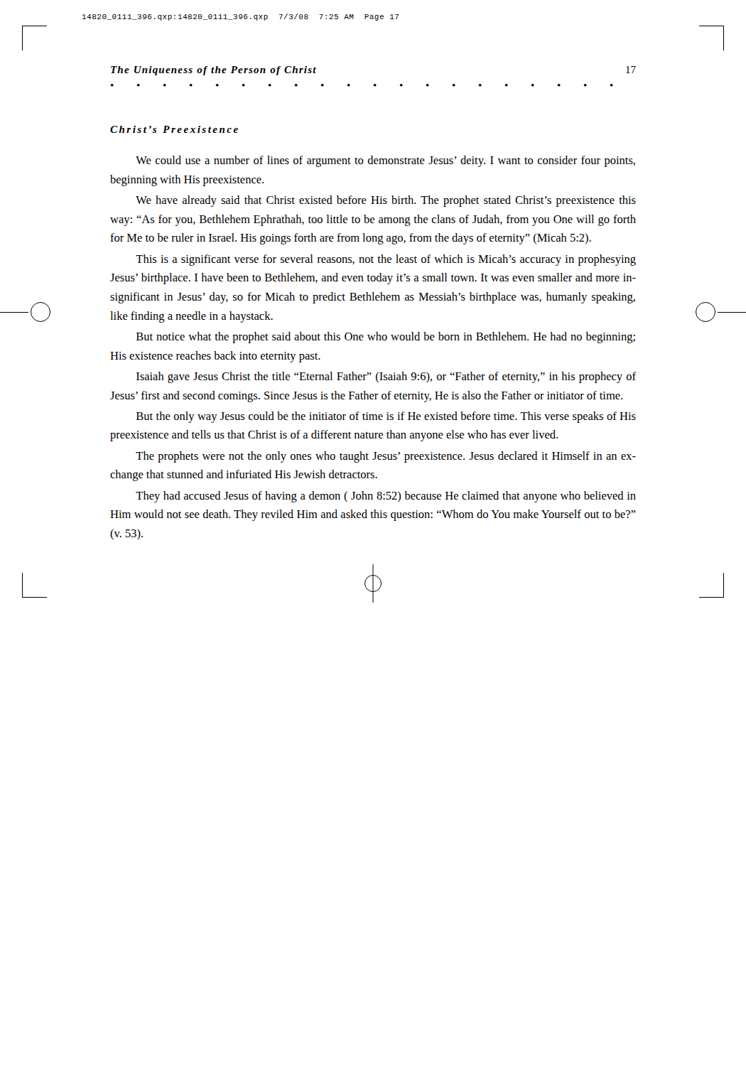14820_0111_396.qxp:14820_0111_396.qxp 7/3/08 7:25 AM Page 17
The Uniqueness of the Person of Christ 17
• • • • • • • • • • • • • • • • • • • •
Christ’s Preexistence
We could use a number of lines of argument to demonstrate Jesus’ deity. I want to consider four points, beginning with His preexistence.
We have already said that Christ existed before His birth. The prophet stated Christ’s preexistence this way: “As for you, Bethlehem Ephrathah, too little to be among the clans of Judah, from you One will go forth for Me to be ruler in Israel. His goings forth are from long ago, from the days of eternity” (Micah 5:2).
This is a significant verse for several reasons, not the least of which is Micah’s accuracy in prophesying Jesus’ birthplace. I have been to Bethlehem, and even today it’s a small town. It was even smaller and more insignificant in Jesus’ day, so for Micah to predict Bethlehem as Messiah’s birthplace was, humanly speaking, like finding a needle in a haystack.
But notice what the prophet said about this One who would be born in Bethlehem. He had no beginning; His existence reaches back into eternity past.
Isaiah gave Jesus Christ the title “Eternal Father” (Isaiah 9:6), or “Father of eternity,” in his prophecy of Jesus’ first and second comings. Since Jesus is the Father of eternity, He is also the Father or initiator of time.
But the only way Jesus could be the initiator of time is if He existed before time. This verse speaks of His preexistence and tells us that Christ is of a different nature than anyone else who has ever lived.
The prophets were not the only ones who taught Jesus’ preexistence. Jesus declared it Himself in an exchange that stunned and infuriated His Jewish detractors.
They had accused Jesus of having a demon ( John 8:52) because He claimed that anyone who believed in Him would not see death. They reviled Him and asked this question: “Whom do You make Yourself out to be?” (v. 53).